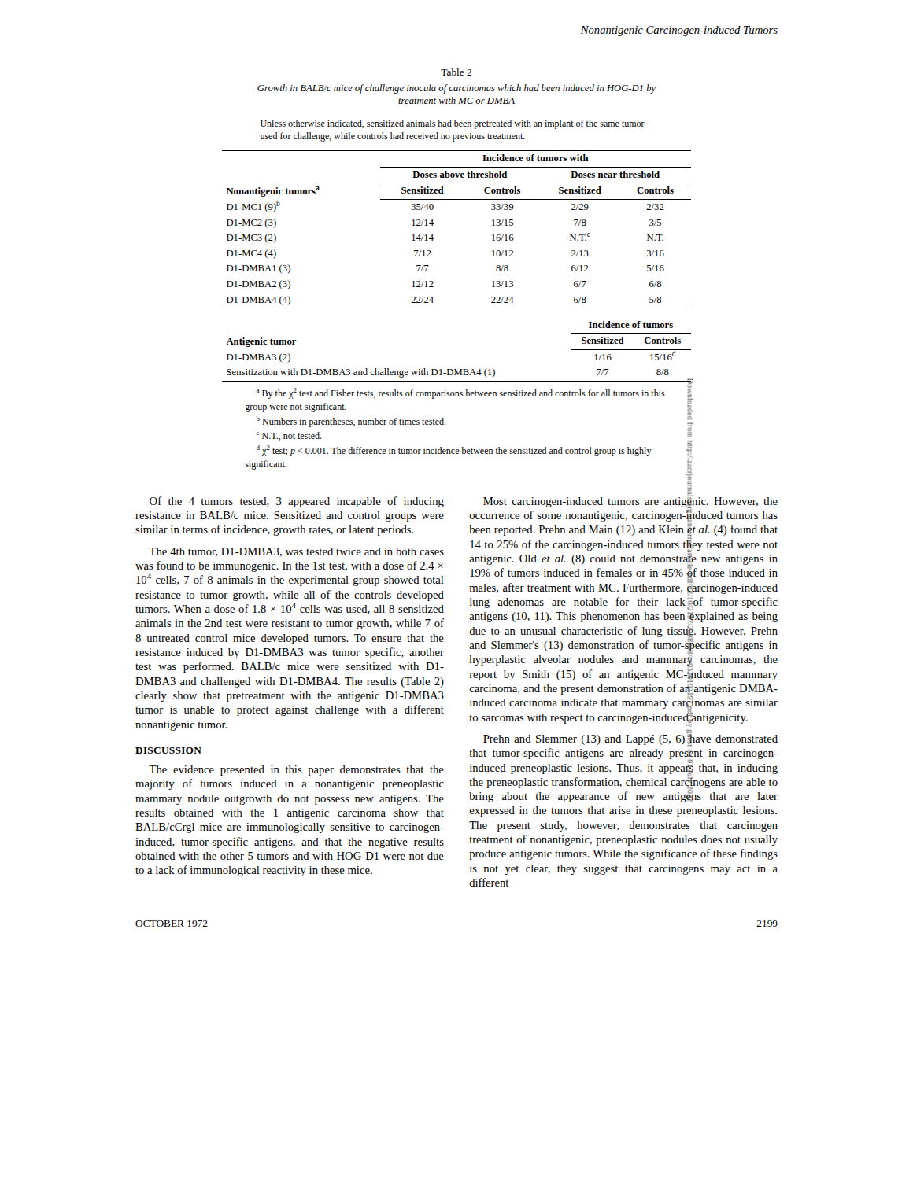Downloaded from http://aacrjournals.org/cancerres/article-pdf/32/10/2197/2388368/cr0320102197.pdf by guest on 01 July 2022
Nonantigenic Carcinogen-induced Tumors
Table 2
Growth in BALB/c mice of challenge inocula of carcinomas which had been induced in HOG-D1 by treatment with MC or DMBA
Unless otherwise indicated, sensitized animals had been pretreated with an implant of the same tumor used for challenge, while controls had received no previous treatment.
| Nonantigenic tumors a | Incidence of tumors with |
| --- | --- |
| Doses above threshold | Doses near threshold |
| Sensitized | Controls | Sensitized | Controls |
| D1-MC1 (9) b | 35/40 | 33/39 | 2/29 | 2/32 |
| D1-MC2 (3) | 12/14 | 13/15 | 7/8 | 3/5 |
| D1-MC3 (2) | 14/14 | 16/16 | N.T. c | N.T. |
| D1-MC4 (4) | 7/12 | 10/12 | 2/13 | 3/16 |
| D1-DMBA1 (3) | 7/7 | 8/8 | 6/12 | 5/16 |
| D1-DMBA2 (3) | 12/12 | 13/13 | 6/7 | 6/8 |
| D1-DMBA4 (4) | 22/24 | 22/24 | 6/8 | 5/8 |
| Antigenic tumor | Incidence of tumors |
| --- | --- |
| Sensitized | Controls |
| D1-DMBA3 (2) | 1/16 | 15/16 d |
| Sensitization with D1-DMBA3 and challenge with D1-DMBA4 (1) | 7/7 | 8/8 |
a By the χ2 test and Fisher tests, results of comparisons between sensitized and controls for all tumors in this group were not significant.
b Numbers in parentheses, number of times tested.
c N.T., not tested.
d χ2 test; p < 0.001. The difference in tumor incidence between the sensitized and control group is highly significant.
Of the 4 tumors tested, 3 appeared incapable of inducing resistance in BALB/c mice. Sensitized and control groups were similar in terms of incidence, growth rates, or latent periods.
The 4th tumor, D1-DMBA3, was tested twice and in both cases was found to be immunogenic. In the 1st test, with a dose of 2.4 × 104 cells, 7 of 8 animals in the experimental group showed total resistance to tumor growth, while all of the controls developed tumors. When a dose of 1.8 × 104 cells was used, all 8 sensitized animals in the 2nd test were resistant to tumor growth, while 7 of 8 untreated control mice developed tumors. To ensure that the resistance induced by D1-DMBA3 was tumor specific, another test was performed. BALB/c mice were sensitized with D1-DMBA3 and challenged with D1-DMBA4. The results (Table 2) clearly show that pretreatment with the antigenic D1-DMBA3 tumor is unable to protect against challenge with a different nonantigenic tumor.
DISCUSSION
The evidence presented in this paper demonstrates that the majority of tumors induced in a nonantigenic preneoplastic mammary nodule outgrowth do not possess new antigens. The results obtained with the 1 antigenic carcinoma show that BALB/cCrgl mice are immunologically sensitive to carcinogen-induced, tumor-specific antigens, and that the negative results obtained with the other 5 tumors and with HOG-D1 were not due to a lack of immunological reactivity in these mice.
Most carcinogen-induced tumors are antigenic. However, the occurrence of some nonantigenic, carcinogen-induced tumors has been reported. Prehn and Main (12) and Klein et al. (4) found that 14 to 25% of the carcinogen-induced tumors they tested were not antigenic. Old et al. (8) could not demonstrate new antigens in 19% of tumors induced in females or in 45% of those induced in males, after treatment with MC. Furthermore, carcinogen-induced lung adenomas are notable for their lack of tumor-specific antigens (10, 11). This phenomenon has been explained as being due to an unusual characteristic of lung tissue. However, Prehn and Slemmer's (13) demonstration of tumor-specific antigens in hyperplastic alveolar nodules and mammary carcinomas, the report by Smith (15) of an antigenic MC-induced mammary carcinoma, and the present demonstration of an antigenic DMBA-induced carcinoma indicate that mammary carcinomas are similar to sarcomas with respect to carcinogen-induced antigenicity.
Prehn and Slemmer (13) and Lappé (5, 6) have demonstrated that tumor-specific antigens are already present in carcinogen-induced preneoplastic lesions. Thus, it appears that, in inducing the preneoplastic transformation, chemical carcinogens are able to bring about the appearance of new antigens that are later expressed in the tumors that arise in these preneoplastic lesions. The present study, however, demonstrates that carcinogen treatment of nonantigenic, preneoplastic nodules does not usually produce antigenic tumors. While the significance of these findings is not yet clear, they suggest that carcinogens may act in a different
OCTOBER 1972
2199